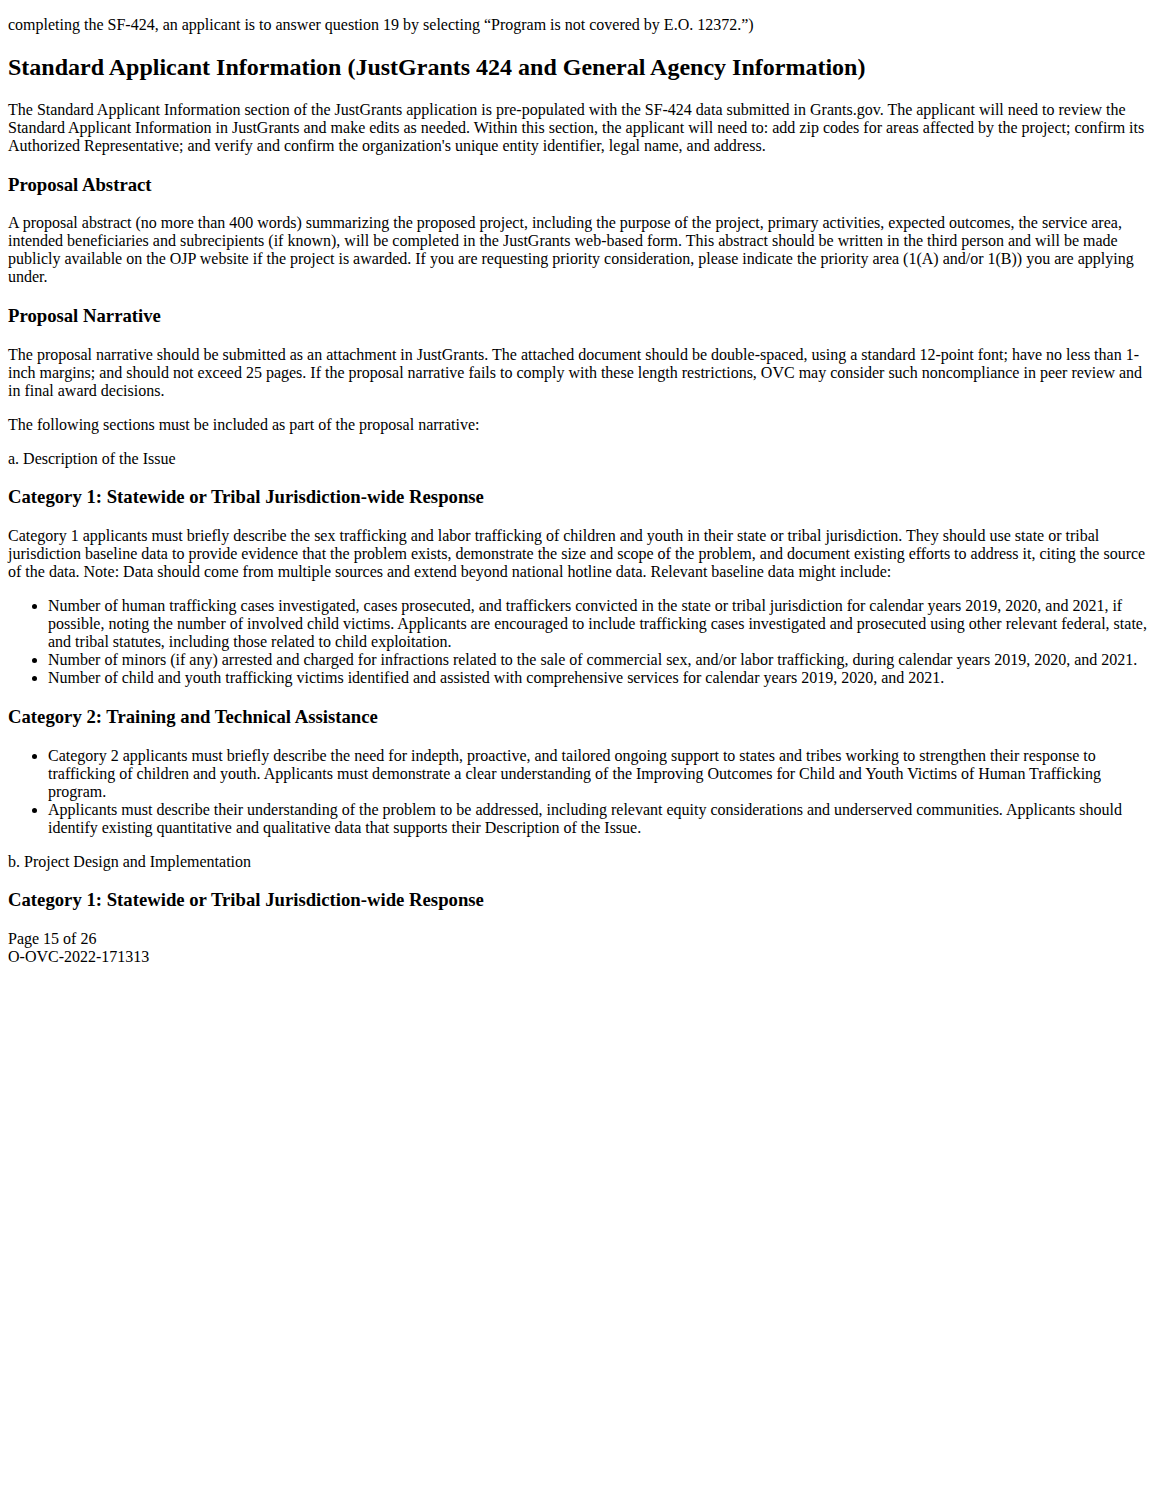completing the SF-424, an applicant is to answer question 19 by selecting “Program is not covered by E.O. 12372.”)
Standard Applicant Information (JustGrants 424 and General Agency Information)
The Standard Applicant Information section of the JustGrants application is pre-populated with the SF-424 data submitted in Grants.gov. The applicant will need to review the Standard Applicant Information in JustGrants and make edits as needed. Within this section, the applicant will need to: add zip codes for areas affected by the project; confirm its Authorized Representative; and verify and confirm the organization's unique entity identifier, legal name, and address.
Proposal Abstract
A proposal abstract (no more than 400 words) summarizing the proposed project, including the purpose of the project, primary activities, expected outcomes, the service area, intended beneficiaries and subrecipients (if known), will be completed in the JustGrants web-based form. This abstract should be written in the third person and will be made publicly available on the OJP website if the project is awarded. If you are requesting priority consideration, please indicate the priority area (1(A) and/or 1(B)) you are applying under.
Proposal Narrative
The proposal narrative should be submitted as an attachment in JustGrants. The attached document should be double-spaced, using a standard 12-point font; have no less than 1-inch margins; and should not exceed 25 pages. If the proposal narrative fails to comply with these length restrictions, OVC may consider such noncompliance in peer review and in final award decisions.
The following sections must be included as part of the proposal narrative:
a. Description of the Issue
Category 1: Statewide or Tribal Jurisdiction-wide Response
Category 1 applicants must briefly describe the sex trafficking and labor trafficking of children and youth in their state or tribal jurisdiction. They should use state or tribal jurisdiction baseline data to provide evidence that the problem exists, demonstrate the size and scope of the problem, and document existing efforts to address it, citing the source of the data. Note: Data should come from multiple sources and extend beyond national hotline data. Relevant baseline data might include:
Number of human trafficking cases investigated, cases prosecuted, and traffickers convicted in the state or tribal jurisdiction for calendar years 2019, 2020, and 2021, if possible, noting the number of involved child victims. Applicants are encouraged to include trafficking cases investigated and prosecuted using other relevant federal, state, and tribal statutes, including those related to child exploitation.
Number of minors (if any) arrested and charged for infractions related to the sale of commercial sex, and/or labor trafficking, during calendar years 2019, 2020, and 2021.
Number of child and youth trafficking victims identified and assisted with comprehensive services for calendar years 2019, 2020, and 2021.
Category 2: Training and Technical Assistance
Category 2 applicants must briefly describe the need for indepth, proactive, and tailored ongoing support to states and tribes working to strengthen their response to trafficking of children and youth. Applicants must demonstrate a clear understanding of the Improving Outcomes for Child and Youth Victims of Human Trafficking program.
Applicants must describe their understanding of the problem to be addressed, including relevant equity considerations and underserved communities. Applicants should identify existing quantitative and qualitative data that supports their Description of the Issue.
b. Project Design and Implementation
Category 1: Statewide or Tribal Jurisdiction-wide Response
Page 15 of 26
O-OVC-2022-171313